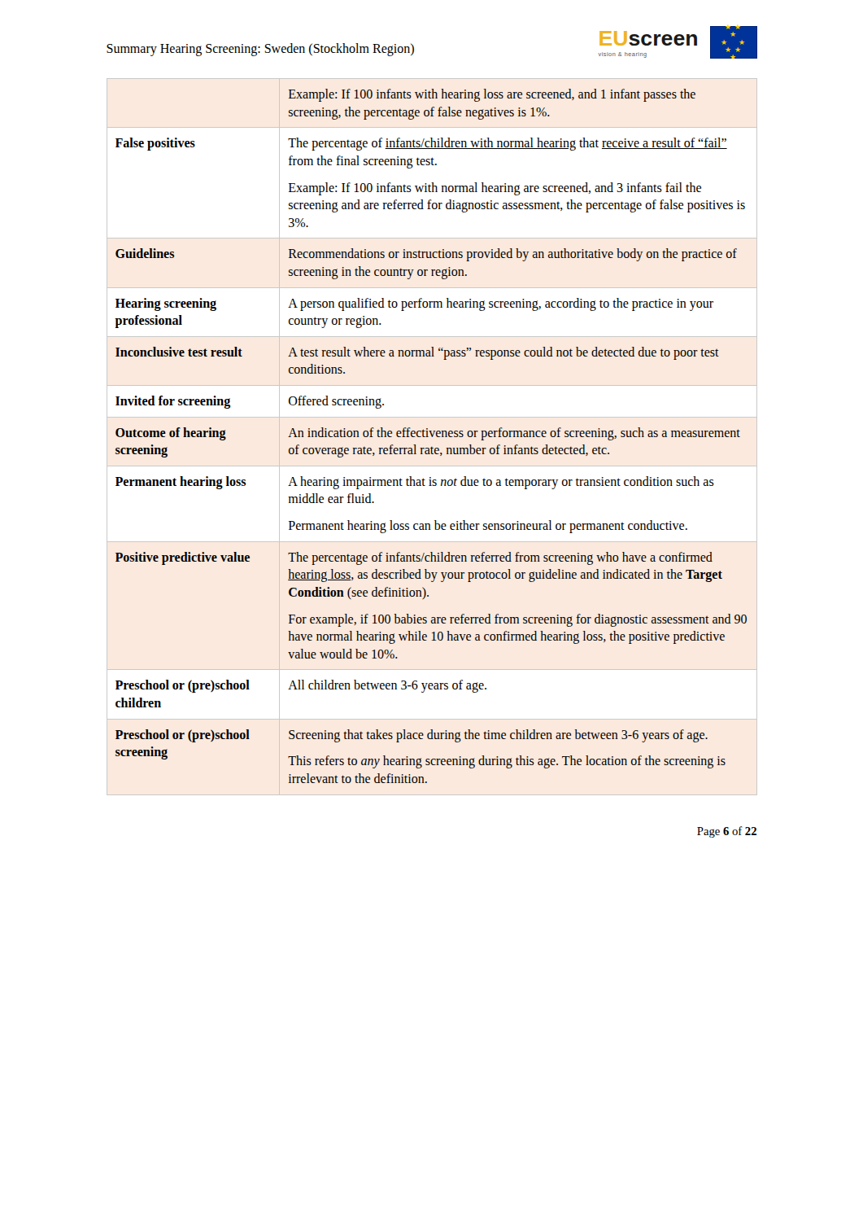Summary Hearing Screening: Sweden (Stockholm Region)
EUscreenvision & hearing
★ ★ ★
★ ★
★ ★ ★
| | Example: If 100 infants with hearing loss are screened, and 1 infant passes the screening, the percentage of false negatives is 1%. |
| False positives | The percentage of infants/children with normal hearing that receive a result of “fail” from the final screening test. Example: If 100 infants with normal hearing are screened, and 3 infants fail the screening and are referred for diagnostic assessment, the percentage of false positives is 3%. |
| Guidelines | Recommendations or instructions provided by an authoritative body on the practice of screening in the country or region. |
| Hearing screening professional | A person qualified to perform hearing screening, according to the practice in your country or region. |
| Inconclusive test result | A test result where a normal “pass” response could not be detected due to poor test conditions. |
| Invited for screening | Offered screening. |
| Outcome of hearing screening | An indication of the effectiveness or performance of screening, such as a measurement of coverage rate, referral rate, number of infants detected, etc. |
| Permanent hearing loss | A hearing impairment that is not due to a temporary or transient condition such as middle ear fluid. Permanent hearing loss can be either sensorineural or permanent conductive. |
| Positive predictive value | The percentage of infants/children referred from screening who have a confirmed hearing loss , as described by your protocol or guideline and indicated in the Target Condition (see definition). For example, if 100 babies are referred from screening for diagnostic assessment and 90 have normal hearing while 10 have a confirmed hearing loss, the positive predictive value would be 10%. |
| Preschool or (pre)school children | All children between 3-6 years of age. |
| Preschool or (pre)school screening | Screening that takes place during the time children are between 3-6 years of age. This refers to any hearing screening during this age. The location of the screening is irrelevant to the definition. |
Page 6 of 22